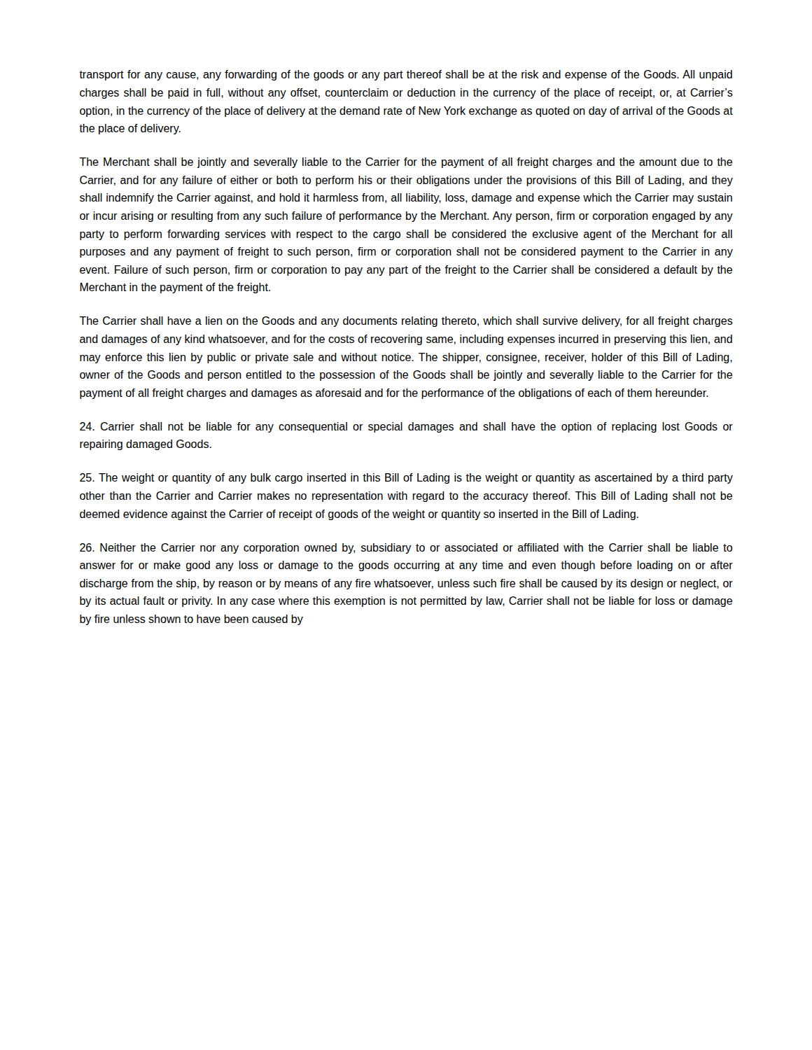transport for any cause, any forwarding of the goods or any part thereof shall be at the risk and expense of the Goods. All unpaid charges shall be paid in full, without any offset, counterclaim or deduction in the currency of the place of receipt, or, at Carrier’s option, in the currency of the place of delivery at the demand rate of New York exchange as quoted on day of arrival of the Goods at the place of delivery.
The Merchant shall be jointly and severally liable to the Carrier for the payment of all freight charges and the amount due to the Carrier, and for any failure of either or both to perform his or their obligations under the provisions of this Bill of Lading, and they shall indemnify the Carrier against, and hold it harmless from, all liability, loss, damage and expense which the Carrier may sustain or incur arising or resulting from any such failure of performance by the Merchant. Any person, firm or corporation engaged by any party to perform forwarding services with respect to the cargo shall be considered the exclusive agent of the Merchant for all purposes and any payment of freight to such person, firm or corporation shall not be considered payment to the Carrier in any event. Failure of such person, firm or corporation to pay any part of the freight to the Carrier shall be considered a default by the Merchant in the payment of the freight.
The Carrier shall have a lien on the Goods and any documents relating thereto, which shall survive delivery, for all freight charges and damages of any kind whatsoever, and for the costs of recovering same, including expenses incurred in preserving this lien, and may enforce this lien by public or private sale and without notice. The shipper, consignee, receiver, holder of this Bill of Lading, owner of the Goods and person entitled to the possession of the Goods shall be jointly and severally liable to the Carrier for the payment of all freight charges and damages as aforesaid and for the performance of the obligations of each of them hereunder.
24. Carrier shall not be liable for any consequential or special damages and shall have the option of replacing lost Goods or repairing damaged Goods.
25. The weight or quantity of any bulk cargo inserted in this Bill of Lading is the weight or quantity as ascertained by a third party other than the Carrier and Carrier makes no representation with regard to the accuracy thereof. This Bill of Lading shall not be deemed evidence against the Carrier of receipt of goods of the weight or quantity so inserted in the Bill of Lading.
26. Neither the Carrier nor any corporation owned by, subsidiary to or associated or affiliated with the Carrier shall be liable to answer for or make good any loss or damage to the goods occurring at any time and even though before loading on or after discharge from the ship, by reason or by means of any fire whatsoever, unless such fire shall be caused by its design or neglect, or by its actual fault or privity. In any case where this exemption is not permitted by law, Carrier shall not be liable for loss or damage by fire unless shown to have been caused by